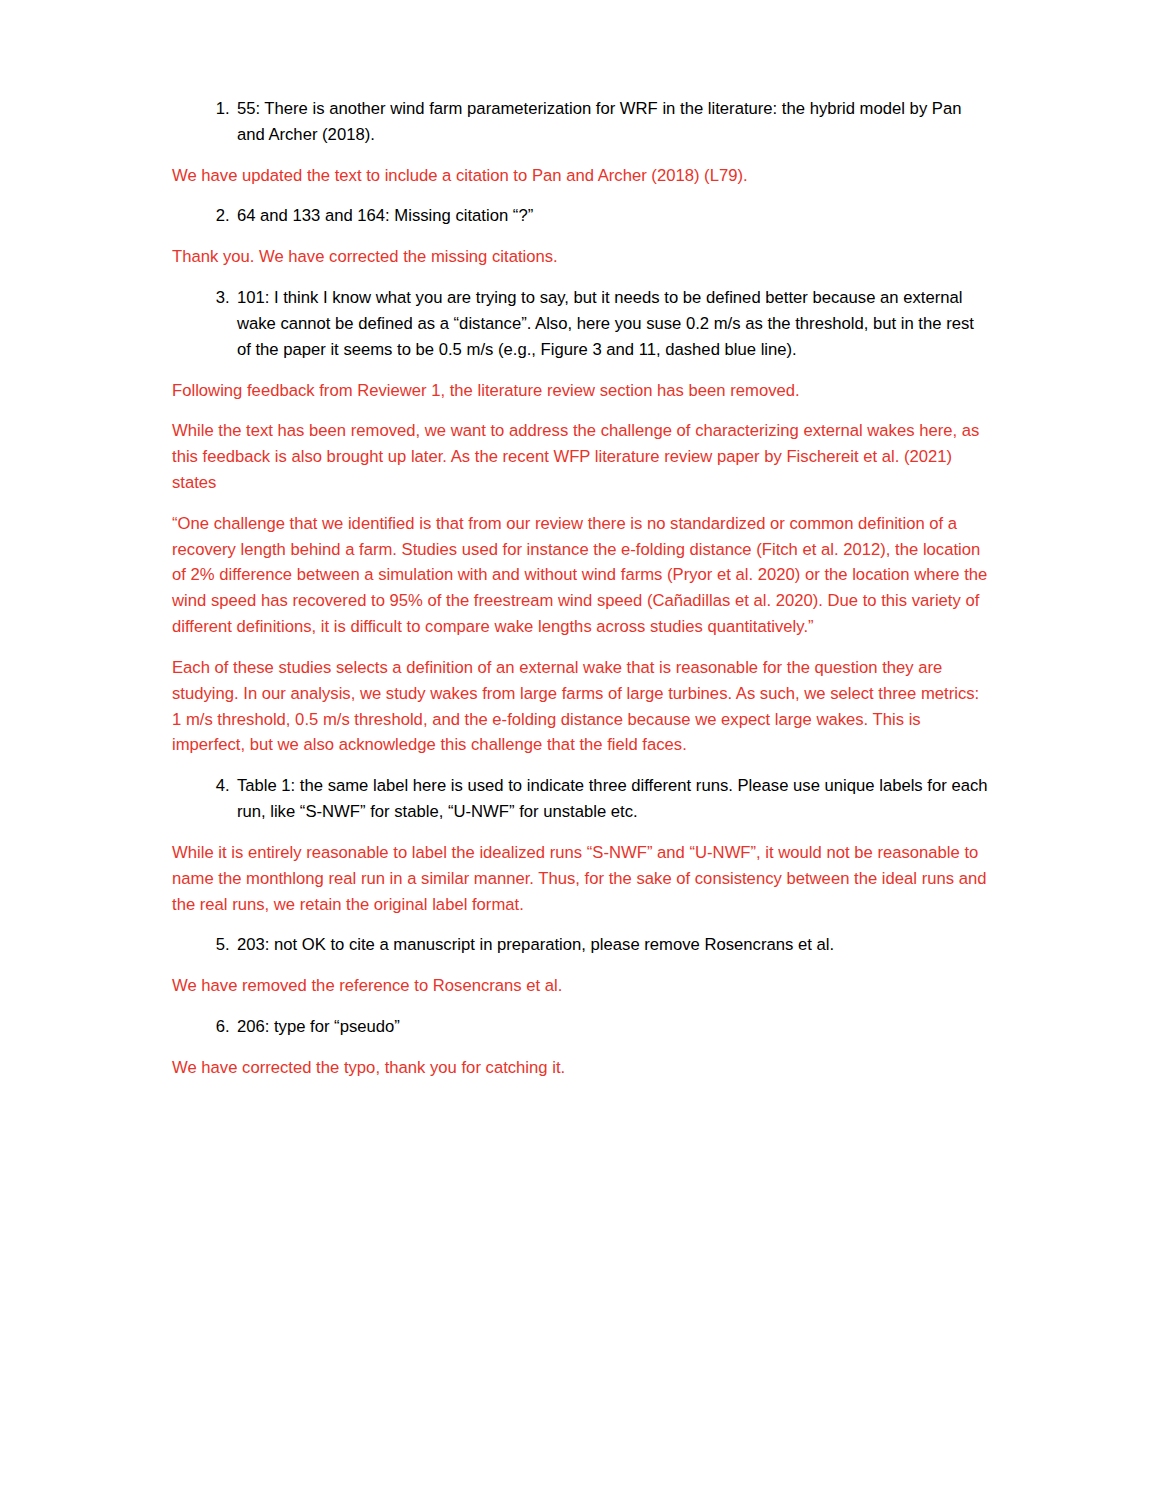55: There is another wind farm parameterization for WRF in the literature: the hybrid model by Pan and Archer (2018).
We have updated the text to include a citation to Pan and Archer (2018) (L79).
64 and 133 and 164: Missing citation “?”
Thank you. We have corrected the missing citations.
101: I think I know what you are trying to say, but it needs to be defined better because an external wake cannot be defined as a “distance”. Also, here you suse 0.2 m/s as the threshold, but in the rest of the paper it seems to be 0.5 m/s (e.g., Figure 3 and 11, dashed blue line).
Following feedback from Reviewer 1, the literature review section has been removed.
While the text has been removed, we want to address the challenge of characterizing external wakes here, as this feedback is also brought up later. As the recent WFP literature review paper by Fischereit et al. (2021) states
“One challenge that we identified is that from our review there is no standardized or common definition of a recovery length behind a farm. Studies used for instance the e-folding distance (Fitch et al. 2012), the location of 2% difference between a simulation with and without wind farms (Pryor et al. 2020) or the location where the wind speed has recovered to 95% of the freestream wind speed (Cañadillas et al. 2020). Due to this variety of different definitions, it is difficult to compare wake lengths across studies quantitatively.”
Each of these studies selects a definition of an external wake that is reasonable for the question they are studying. In our analysis, we study wakes from large farms of large turbines. As such, we select three metrics: 1 m/s threshold, 0.5 m/s threshold, and the e-folding distance because we expect large wakes. This is imperfect, but we also acknowledge this challenge that the field faces.
Table 1: the same label here is used to indicate three different runs. Please use unique labels for each run, like “S-NWF” for stable, “U-NWF” for unstable etc.
While it is entirely reasonable to label the idealized runs “S-NWF” and “U-NWF”, it would not be reasonable to name the monthlong real run in a similar manner. Thus, for the sake of consistency between the ideal runs and the real runs, we retain the original label format.
203: not OK to cite a manuscript in preparation, please remove Rosencrans et al.
We have removed the reference to Rosencrans et al.
206: type for “pseudo”
We have corrected the typo, thank you for catching it.